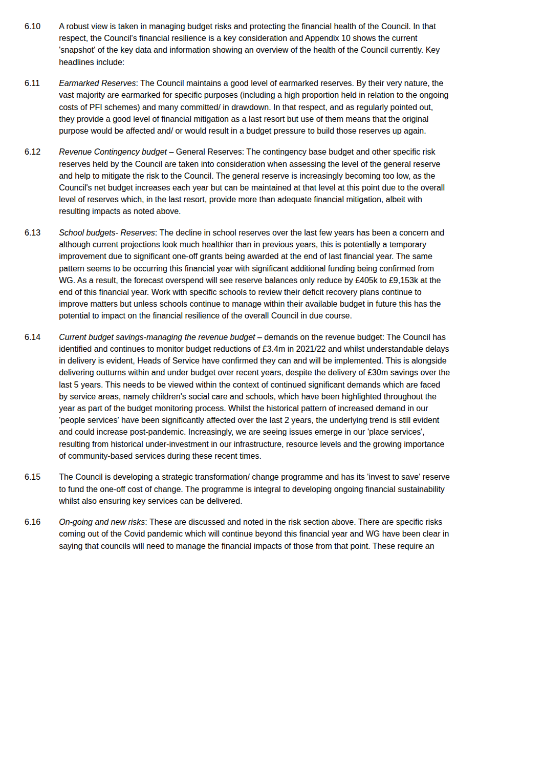6.10
A robust view is taken in managing budget risks and protecting the financial health of the Council. In that respect, the Council's financial resilience is a key consideration and Appendix 10 shows the current 'snapshot' of the key data and information showing an overview of the health of the Council currently. Key headlines include:
6.11
Earmarked Reserves: The Council maintains a good level of earmarked reserves. By their very nature, the vast majority are earmarked for specific purposes (including a high proportion held in relation to the ongoing costs of PFI schemes) and many committed/ in drawdown. In that respect, and as regularly pointed out, they provide a good level of financial mitigation as a last resort but use of them means that the original purpose would be affected and/ or would result in a budget pressure to build those reserves up again.
6.12
Revenue Contingency budget – General Reserves: The contingency base budget and other specific risk reserves held by the Council are taken into consideration when assessing the level of the general reserve and help to mitigate the risk to the Council. The general reserve is increasingly becoming too low, as the Council's net budget increases each year but can be maintained at that level at this point due to the overall level of reserves which, in the last resort, provide more than adequate financial mitigation, albeit with resulting impacts as noted above.
6.13
School budgets- Reserves: The decline in school reserves over the last few years has been a concern and although current projections look much healthier than in previous years, this is potentially a temporary improvement due to significant one-off grants being awarded at the end of last financial year. The same pattern seems to be occurring this financial year with significant additional funding being confirmed from WG. As a result, the forecast overspend will see reserve balances only reduce by £405k to £9,153k at the end of this financial year. Work with specific schools to review their deficit recovery plans continue to improve matters but unless schools continue to manage within their available budget in future this has the potential to impact on the financial resilience of the overall Council in due course.
6.14
Current budget savings-managing the revenue budget – demands on the revenue budget: The Council has identified and continues to monitor budget reductions of £3.4m in 2021/22 and whilst understandable delays in delivery is evident, Heads of Service have confirmed they can and will be implemented. This is alongside delivering outturns within and under budget over recent years, despite the delivery of £30m savings over the last 5 years. This needs to be viewed within the context of continued significant demands which are faced by service areas, namely children's social care and schools, which have been highlighted throughout the year as part of the budget monitoring process. Whilst the historical pattern of increased demand in our 'people services' have been significantly affected over the last 2 years, the underlying trend is still evident and could increase post-pandemic. Increasingly, we are seeing issues emerge in our 'place services', resulting from historical under-investment in our infrastructure, resource levels and the growing importance of community-based services during these recent times.
6.15
The Council is developing a strategic transformation/ change programme and has its 'invest to save' reserve to fund the one-off cost of change. The programme is integral to developing ongoing financial sustainability whilst also ensuring key services can be delivered.
6.16
On-going and new risks: These are discussed and noted in the risk section above. There are specific risks coming out of the Covid pandemic which will continue beyond this financial year and WG have been clear in saying that councils will need to manage the financial impacts of those from that point. These require an